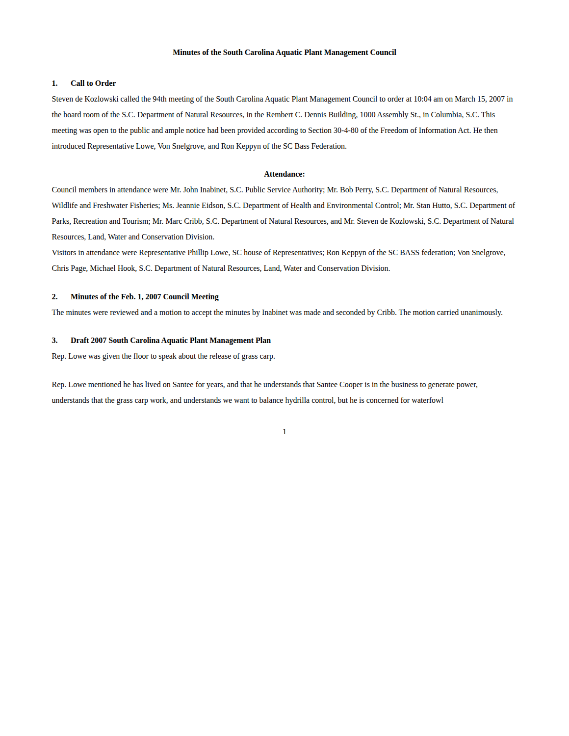Minutes of the South Carolina Aquatic Plant Management Council
1. Call to Order
Steven de Kozlowski called the 94th meeting of the South Carolina Aquatic Plant Management Council to order at 10:04 am on March 15, 2007 in the board room of the S.C. Department of Natural Resources, in the Rembert C. Dennis Building, 1000 Assembly St., in Columbia, S.C. This meeting was open to the public and ample notice had been provided according to Section 30-4-80 of the Freedom of Information Act. He then introduced Representative Lowe, Von Snelgrove, and Ron Keppyn of the SC Bass Federation.
Attendance:
Council members in attendance were Mr. John Inabinet, S.C. Public Service Authority; Mr. Bob Perry, S.C. Department of Natural Resources, Wildlife and Freshwater Fisheries; Ms. Jeannie Eidson, S.C. Department of Health and Environmental Control; Mr. Stan Hutto, S.C. Department of Parks, Recreation and Tourism; Mr. Marc Cribb, S.C. Department of Natural Resources, and Mr. Steven de Kozlowski, S.C. Department of Natural Resources, Land, Water and Conservation Division.
Visitors in attendance were Representative Phillip Lowe, SC house of Representatives; Ron Keppyn of the SC BASS federation; Von Snelgrove, Chris Page, Michael Hook, S.C. Department of Natural Resources, Land, Water and Conservation Division.
2. Minutes of the Feb. 1, 2007 Council Meeting
The minutes were reviewed and a motion to accept the minutes by Inabinet was made and seconded by Cribb. The motion carried unanimously.
3. Draft 2007 South Carolina Aquatic Plant Management Plan
Rep. Lowe was given the floor to speak about the release of grass carp.
Rep. Lowe mentioned he has lived on Santee for years, and that he understands that Santee Cooper is in the business to generate power, understands that the grass carp work, and understands we want to balance hydrilla control, but he is concerned for waterfowl
1